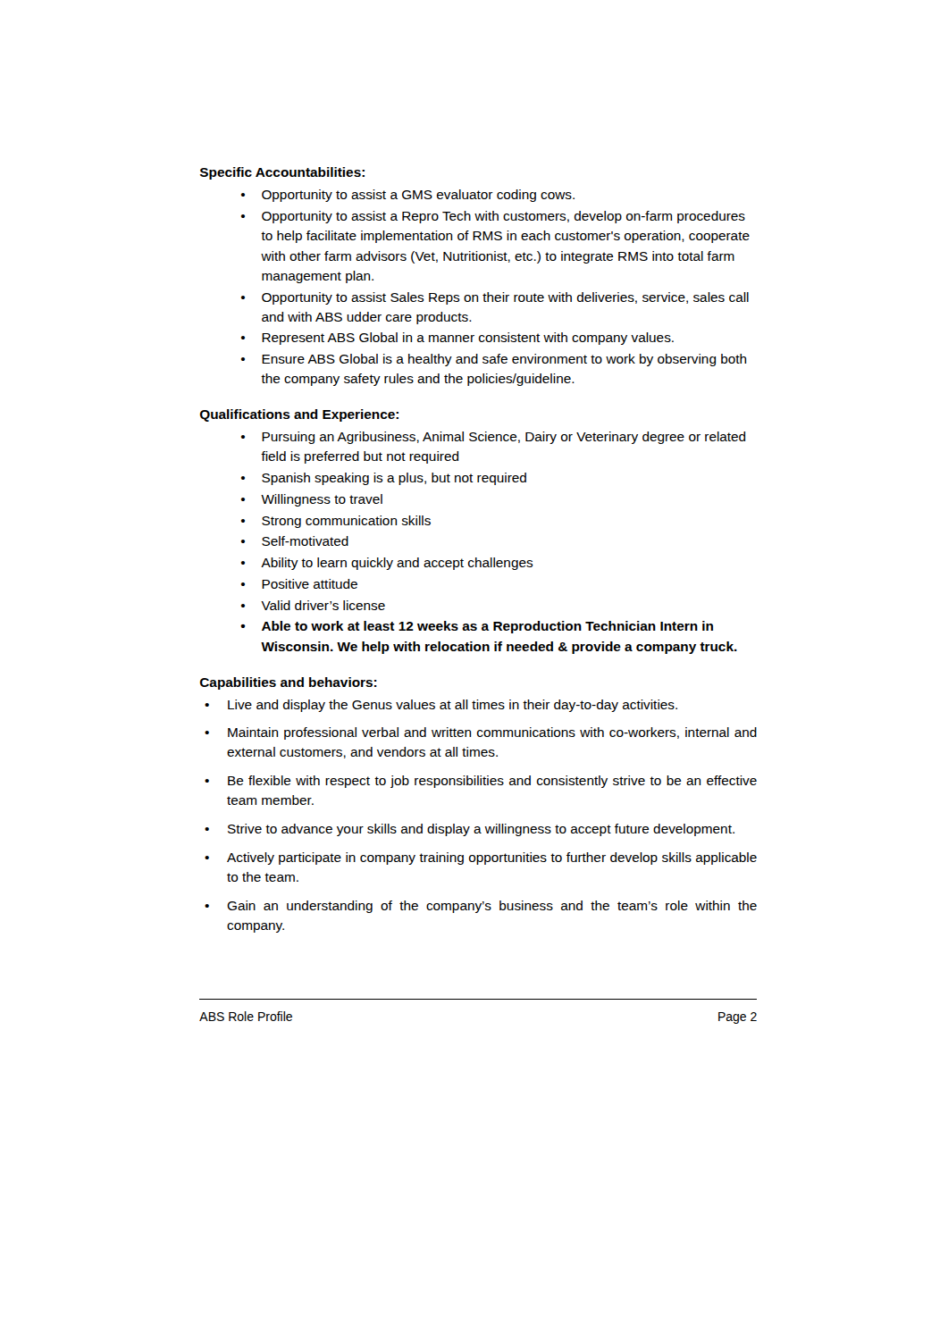Specific Accountabilities:
Opportunity to assist a GMS evaluator coding cows.
Opportunity to assist a Repro Tech with customers, develop on-farm procedures to help facilitate implementation of RMS in each customer's operation, cooperate with other farm advisors (Vet, Nutritionist, etc.) to integrate RMS into total farm management plan.
Opportunity to assist Sales Reps on their route with deliveries, service, sales call and with ABS udder care products.
Represent ABS Global in a manner consistent with company values.
Ensure ABS Global is a healthy and safe environment to work by observing both the company safety rules and the policies/guideline.
Qualifications and Experience:
Pursuing an Agribusiness, Animal Science, Dairy or Veterinary degree or related field is preferred but not required
Spanish speaking is a plus, but not required
Willingness to travel
Strong communication skills
Self-motivated
Ability to learn quickly and accept challenges
Positive attitude
Valid driver’s license
Able to work at least 12 weeks as a Reproduction Technician Intern in Wisconsin. We help with relocation if needed & provide a company truck.
Capabilities and behaviors:
Live and display the Genus values at all times in their day-to-day activities.
Maintain professional verbal and written communications with co-workers, internal and external customers, and vendors at all times.
Be flexible with respect to job responsibilities and consistently strive to be an effective team member.
Strive to advance your skills and display a willingness to accept future development.
Actively participate in company training opportunities to further develop skills applicable to the team.
Gain an understanding of the company’s business and the team’s role within the company.
ABS Role Profile Page 2